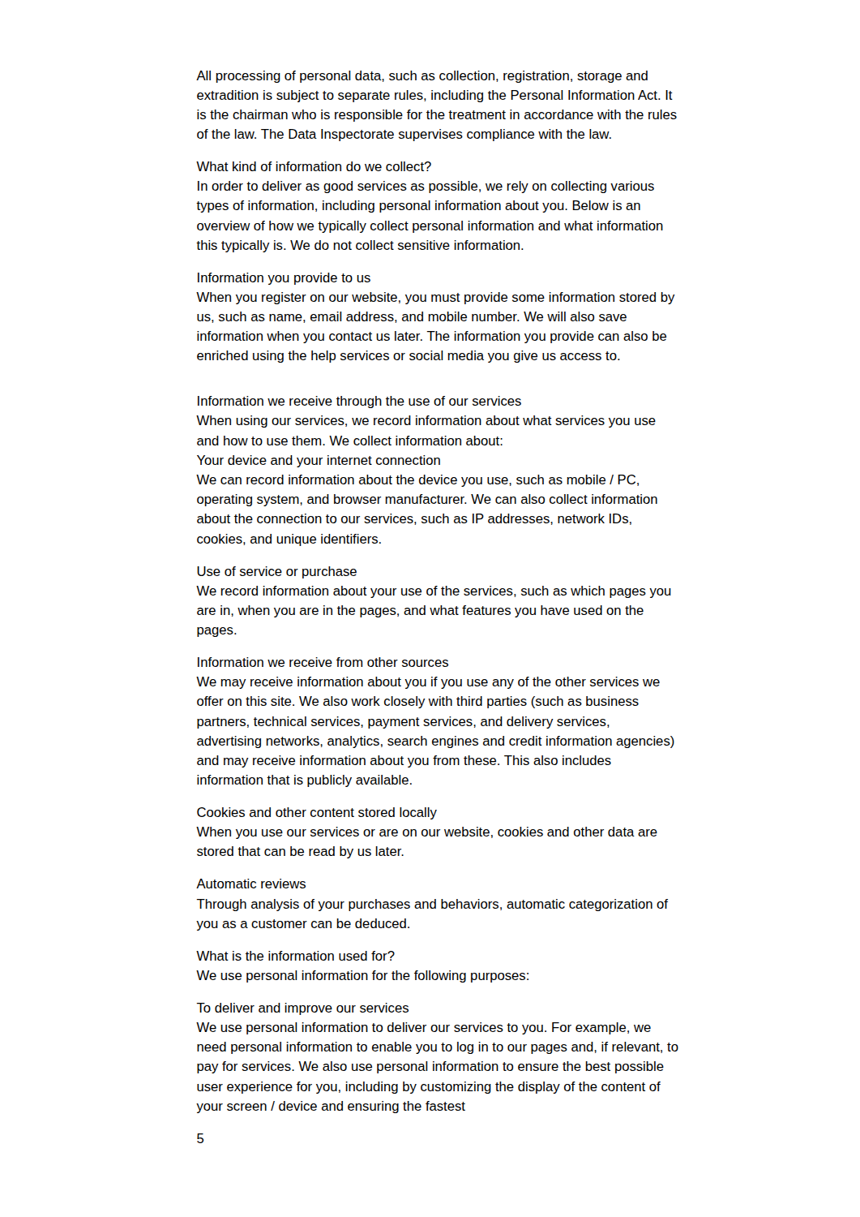All processing of personal data, such as collection, registration, storage and extradition is subject to separate rules, including the Personal Information Act. It is the chairman who is responsible for the treatment in accordance with the rules of the law. The Data Inspectorate supervises compliance with the law.
What kind of information do we collect?
In order to deliver as good services as possible, we rely on collecting various types of information, including personal information about you. Below is an overview of how we typically collect personal information and what information this typically is. We do not collect sensitive information.
Information you provide to us
When you register on our website, you must provide some information stored by us, such as name, email address, and mobile number. We will also save information when you contact us later. The information you provide can also be enriched using the help services or social media you give us access to.
Information we receive through the use of our services
When using our services, we record information about what services you use and how to use them. We collect information about:
Your device and your internet connection
We can record information about the device you use, such as mobile / PC, operating system, and browser manufacturer. We can also collect information about the connection to our services, such as IP addresses, network IDs, cookies, and unique identifiers.
Use of service or purchase
We record information about your use of the services, such as which pages you are in, when you are in the pages, and what features you have used on the pages.
Information we receive from other sources
We may receive information about you if you use any of the other services we offer on this site. We also work closely with third parties (such as business partners, technical services, payment services, and delivery services, advertising networks, analytics, search engines and credit information agencies) and may receive information about you from these. This also includes information that is publicly available.
Cookies and other content stored locally
When you use our services or are on our website, cookies and other data are stored that can be read by us later.
Automatic reviews
Through analysis of your purchases and behaviors, automatic categorization of you as a customer can be deduced.
What is the information used for?
We use personal information for the following purposes:
To deliver and improve our services
We use personal information to deliver our services to you. For example, we need personal information to enable you to log in to our pages and, if relevant, to pay for services. We also use personal information to ensure the best possible user experience for you, including by customizing the display of the content of your screen / device and ensuring the fastest
5